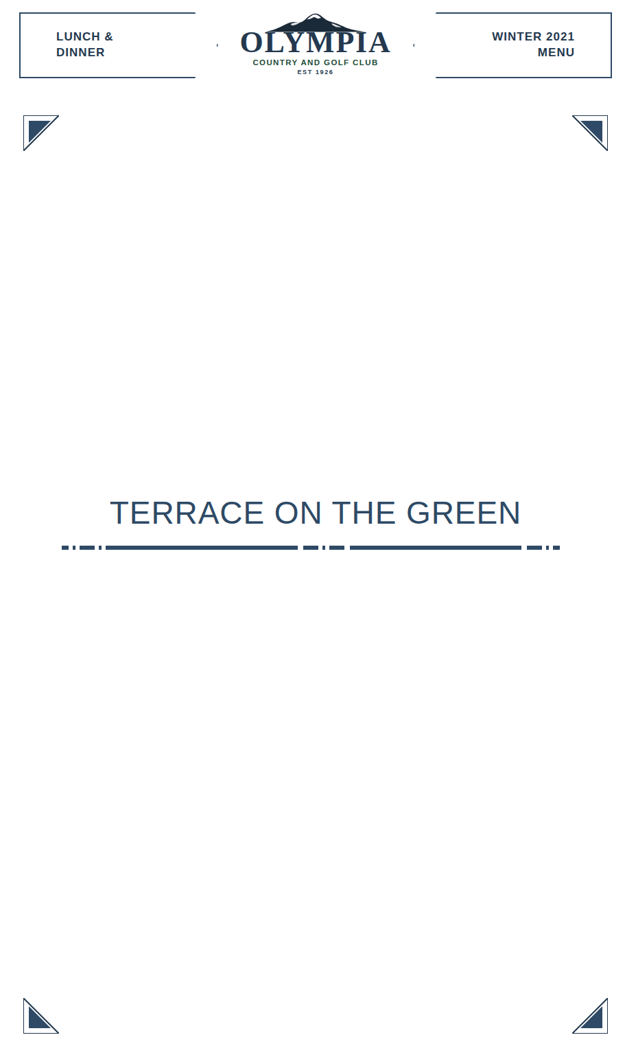Lunch &
Dinner
OLYMPIA
Country and Golf Club
EST 1926
Winter 2021
Menu
Terrace on the Green
Menu